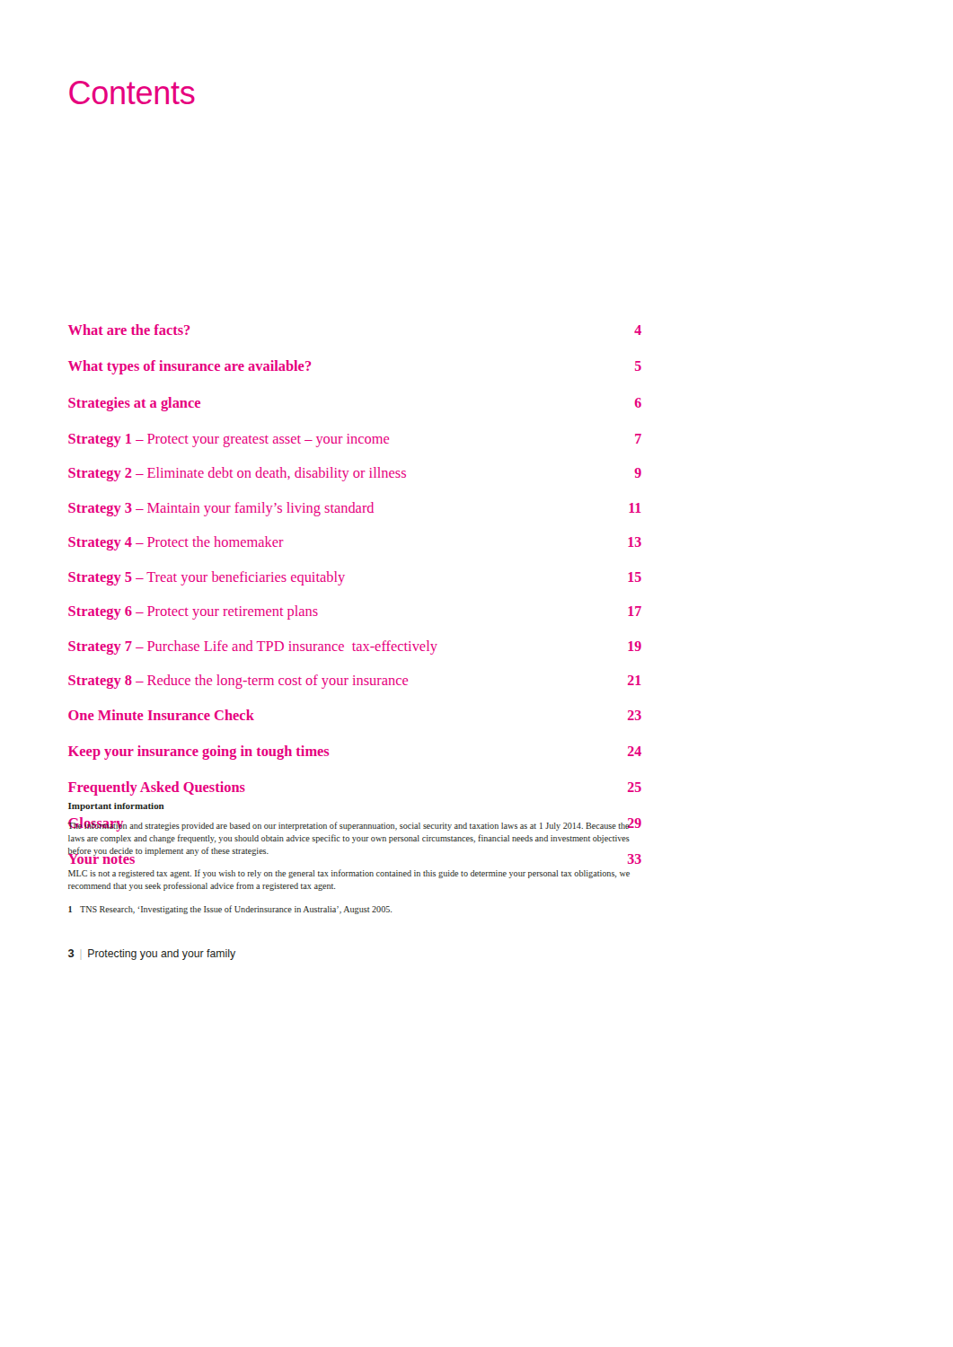Contents
| What are the facts? | 4 |
| What types of insurance are available? | 5 |
| Strategies at a glance | 6 |
| Strategy 1 – Protect your greatest asset – your income | 7 |
| Strategy 2 – Eliminate debt on death, disability or illness | 9 |
| Strategy 3 – Maintain your family’s living standard | 11 |
| Strategy 4 – Protect the homemaker | 13 |
| Strategy 5 – Treat your beneficiaries equitably | 15 |
| Strategy 6 – Protect your retirement plans | 17 |
| Strategy 7 – Purchase Life and TPD insurance tax-effectively | 19 |
| Strategy 8 – Reduce the long-term cost of your insurance | 21 |
| One Minute Insurance Check | 23 |
| Keep your insurance going in tough times | 24 |
| Frequently Asked Questions | 25 |
| Glossary | 29 |
| Your notes | 33 |
Important information
The information and strategies provided are based on our interpretation of superannuation, social security and taxation laws as at 1 July 2014. Because the laws are complex and change frequently, you should obtain advice specific to your own personal circumstances, financial needs and investment objectives before you decide to implement any of these strategies.
MLC is not a registered tax agent. If you wish to rely on the general tax information contained in this guide to determine your personal tax obligations, we recommend that you seek professional advice from a registered tax agent.
1 TNS Research, ‘Investigating the Issue of Underinsurance in Australia’, August 2005.
3|Protecting you and your family